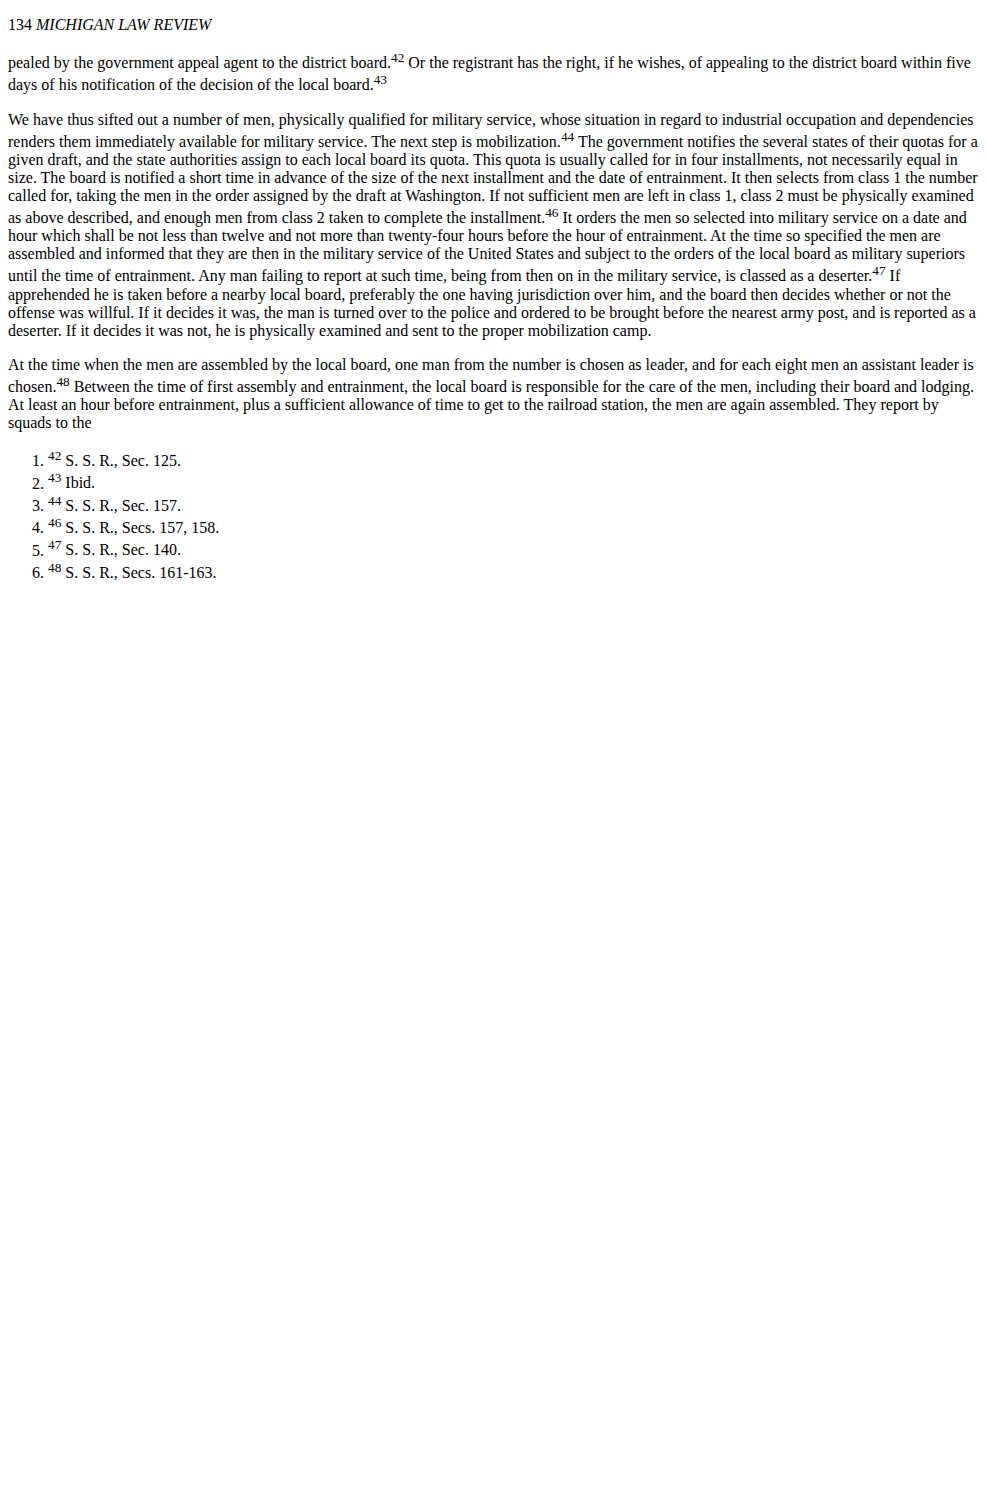134 MICHIGAN LAW REVIEW
pealed by the government appeal agent to the district board.42 Or the registrant has the right, if he wishes, of appealing to the district board within five days of his notification of the decision of the local board.43
We have thus sifted out a number of men, physically qualified for military service, whose situation in regard to industrial occupation and dependencies renders them immediately available for military service. The next step is mobilization.44 The government notifies the several states of their quotas for a given draft, and the state authorities assign to each local board its quota. This quota is usually called for in four installments, not necessarily equal in size. The board is notified a short time in advance of the size of the next installment and the date of entrainment. It then selects from class 1 the number called for, taking the men in the order assigned by the draft at Washington. If not sufficient men are left in class 1, class 2 must be physically examined as above described, and enough men from class 2 taken to complete the installment.46 It orders the men so selected into military service on a date and hour which shall be not less than twelve and not more than twenty-four hours before the hour of entrainment. At the time so specified the men are assembled and informed that they are then in the military service of the United States and subject to the orders of the local board as military superiors until the time of entrainment. Any man failing to report at such time, being from then on in the military service, is classed as a deserter.47 If apprehended he is taken before a nearby local board, preferably the one having jurisdiction over him, and the board then decides whether or not the offense was willful. If it decides it was, the man is turned over to the police and ordered to be brought before the nearest army post, and is reported as a deserter. If it decides it was not, he is physically examined and sent to the proper mobilization camp.
At the time when the men are assembled by the local board, one man from the number is chosen as leader, and for each eight men an assistant leader is chosen.48 Between the time of first assembly and entrainment, the local board is responsible for the care of the men, including their board and lodging. At least an hour before entrainment, plus a sufficient allowance of time to get to the railroad station, the men are again assembled. They report by squads to the
42 S. S. R., Sec. 125.
43 Ibid.
44 S. S. R., Sec. 157.
46 S. S. R., Secs. 157, 158.
47 S. S. R., Sec. 140.
48 S. S. R., Secs. 161-163.